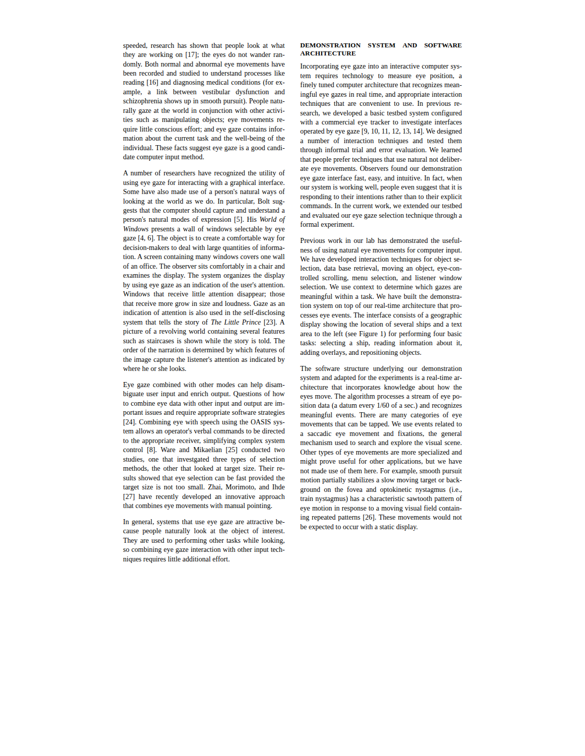speeded, research has shown that people look at what they are working on [17]; the eyes do not wander randomly. Both normal and abnormal eye movements have been recorded and studied to understand processes like reading [16] and diagnosing medical conditions (for example, a link between vestibular dysfunction and schizophrenia shows up in smooth pursuit). People naturally gaze at the world in conjunction with other activities such as manipulating objects; eye movements require little conscious effort; and eye gaze contains information about the current task and the well-being of the individual. These facts suggest eye gaze is a good candidate computer input method.
A number of researchers have recognized the utility of using eye gaze for interacting with a graphical interface. Some have also made use of a person's natural ways of looking at the world as we do. In particular, Bolt suggests that the computer should capture and understand a person's natural modes of expression [5]. His World of Windows presents a wall of windows selectable by eye gaze [4, 6]. The object is to create a comfortable way for decision-makers to deal with large quantities of information. A screen containing many windows covers one wall of an office. The observer sits comfortably in a chair and examines the display. The system organizes the display by using eye gaze as an indication of the user's attention. Windows that receive little attention disappear; those that receive more grow in size and loudness. Gaze as an indication of attention is also used in the self-disclosing system that tells the story of The Little Prince [23]. A picture of a revolving world containing several features such as staircases is shown while the story is told. The order of the narration is determined by which features of the image capture the listener's attention as indicated by where he or she looks.
Eye gaze combined with other modes can help disambiguate user input and enrich output. Questions of how to combine eye data with other input and output are important issues and require appropriate software strategies [24]. Combining eye with speech using the OASIS system allows an operator's verbal commands to be directed to the appropriate receiver, simplifying complex system control [8]. Ware and Mikaelian [25] conducted two studies, one that investgated three types of selection methods, the other that looked at target size. Their results showed that eye selection can be fast provided the target size is not too small. Zhai, Morimoto, and Ihde [27] have recently developed an innovative approach that combines eye movements with manual pointing.
In general, systems that use eye gaze are attractive because people naturally look at the object of interest. They are used to performing other tasks while looking, so combining eye gaze interaction with other input techniques requires little additional effort.
DEMONSTRATION SYSTEM AND SOFTWARE
ARCHITECTURE
Incorporating eye gaze into an interactive computer system requires technology to measure eye position, a finely tuned computer architecture that recognizes meaningful eye gazes in real time, and appropriate interaction techniques that are convenient to use. In previous research, we developed a basic testbed system configured with a commercial eye tracker to investigate interfaces operated by eye gaze [9, 10, 11, 12, 13, 14]. We designed a number of interaction techniques and tested them through informal trial and error evaluation. We learned that people prefer techniques that use natural not deliberate eye movements. Observers found our demonstration eye gaze interface fast, easy, and intuitive. In fact, when our system is working well, people even suggest that it is responding to their intentions rather than to their explicit commands. In the current work, we extended our testbed and evaluated our eye gaze selection technique through a formal experiment.
Previous work in our lab has demonstrated the usefulness of using natural eye movements for computer input. We have developed interaction techniques for object selection, data base retrieval, moving an object, eye-controlled scrolling, menu selection, and listener window selection. We use context to determine which gazes are meaningful within a task. We have built the demonstration system on top of our real-time architecture that processes eye events. The interface consists of a geographic display showing the location of several ships and a text area to the left (see Figure 1) for performing four basic tasks: selecting a ship, reading information about it, adding overlays, and repositioning objects.
The software structure underlying our demonstration system and adapted for the experiments is a real-time architecture that incorporates knowledge about how the eyes move. The algorithm processes a stream of eye position data (a datum every 1/60 of a sec.) and recognizes meaningful events. There are many categories of eye movements that can be tapped. We use events related to a saccadic eye movement and fixations, the general mechanism used to search and explore the visual scene. Other types of eye movements are more specialized and might prove useful for other applications, but we have not made use of them here. For example, smooth pursuit motion partially stabilizes a slow moving target or background on the fovea and optokinetic nystagmus (i.e., train nystagmus) has a characteristic sawtooth pattern of eye motion in response to a moving visual field containing repeated patterns [26]. These movements would not be expected to occur with a static display.